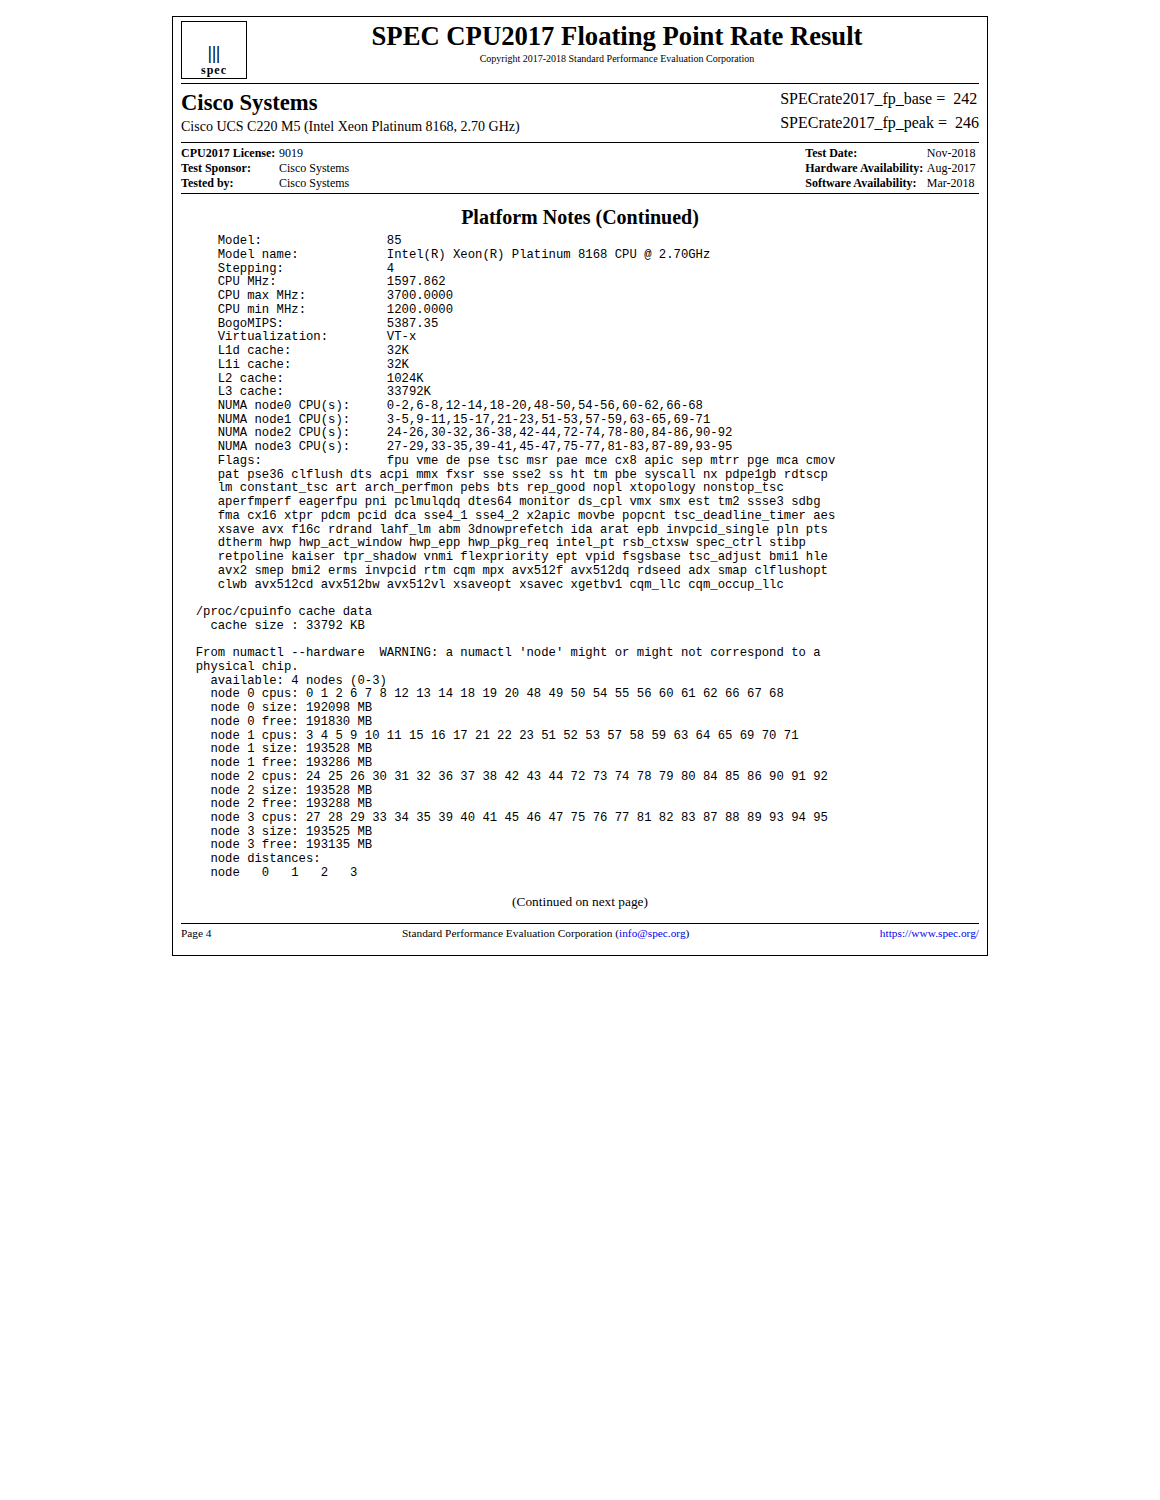|||
spec
SPEC CPU2017 Floating Point Rate Result
Copyright 2017-2018 Standard Performance Evaluation Corporation
Cisco Systems
Cisco UCS C220 M5 (Intel Xeon Platinum 8168, 2.70 GHz)
SPECrate2017_fp_base = 242
SPECrate2017_fp_peak = 246
| CPU2017 License: | 9019 |
| Test Sponsor: | Cisco Systems |
| Tested by: | Cisco Systems |
| Test Date: | Nov-2018 |
| Hardware Availability: | Aug-2017 |
| Software Availability: | Mar-2018 |
Platform Notes (Continued)
     Model:                 85
     Model name:            Intel(R) Xeon(R) Platinum 8168 CPU @ 2.70GHz
     Stepping:              4
     CPU MHz:               1597.862
     CPU max MHz:           3700.0000
     CPU min MHz:           1200.0000
     BogoMIPS:              5387.35
     Virtualization:        VT-x
     L1d cache:             32K
     L1i cache:             32K
     L2 cache:              1024K
     L3 cache:              33792K
     NUMA node0 CPU(s):     0-2,6-8,12-14,18-20,48-50,54-56,60-62,66-68
     NUMA node1 CPU(s):     3-5,9-11,15-17,21-23,51-53,57-59,63-65,69-71
     NUMA node2 CPU(s):     24-26,30-32,36-38,42-44,72-74,78-80,84-86,90-92
     NUMA node3 CPU(s):     27-29,33-35,39-41,45-47,75-77,81-83,87-89,93-95
     Flags:                 fpu vme de pse tsc msr pae mce cx8 apic sep mtrr pge mca cmov
     pat pse36 clflush dts acpi mmx fxsr sse sse2 ss ht tm pbe syscall nx pdpe1gb rdtscp
     lm constant_tsc art arch_perfmon pebs bts rep_good nopl xtopology nonstop_tsc
     aperfmperf eagerfpu pni pclmulqdq dtes64 monitor ds_cpl vmx smx est tm2 ssse3 sdbg
     fma cx16 xtpr pdcm pcid dca sse4_1 sse4_2 x2apic movbe popcnt tsc_deadline_timer aes
     xsave avx f16c rdrand lahf_lm abm 3dnowprefetch ida arat epb invpcid_single pln pts
     dtherm hwp hwp_act_window hwp_epp hwp_pkg_req intel_pt rsb_ctxsw spec_ctrl stibp
     retpoline kaiser tpr_shadow vnmi flexpriority ept vpid fsgsbase tsc_adjust bmi1 hle
     avx2 smep bmi2 erms invpcid rtm cqm mpx avx512f avx512dq rdseed adx smap clflushopt
     clwb avx512cd avx512bw avx512vl xsaveopt xsavec xgetbv1 cqm_llc cqm_occup_llc

  /proc/cpuinfo cache data
    cache size : 33792 KB

  From numactl --hardware  WARNING: a numactl 'node' might or might not correspond to a
  physical chip.
    available: 4 nodes (0-3)
    node 0 cpus: 0 1 2 6 7 8 12 13 14 18 19 20 48 49 50 54 55 56 60 61 62 66 67 68
    node 0 size: 192098 MB
    node 0 free: 191830 MB
    node 1 cpus: 3 4 5 9 10 11 15 16 17 21 22 23 51 52 53 57 58 59 63 64 65 69 70 71
    node 1 size: 193528 MB
    node 1 free: 193286 MB
    node 2 cpus: 24 25 26 30 31 32 36 37 38 42 43 44 72 73 74 78 79 80 84 85 86 90 91 92
    node 2 size: 193528 MB
    node 2 free: 193288 MB
    node 3 cpus: 27 28 29 33 34 35 39 40 41 45 46 47 75 76 77 81 82 83 87 88 89 93 94 95
    node 3 size: 193525 MB
    node 3 free: 193135 MB
    node distances:
    node   0   1   2   3
(Continued on next page)
Page 4
Standard Performance Evaluation Corporation (info@spec.org)
https://www.spec.org/